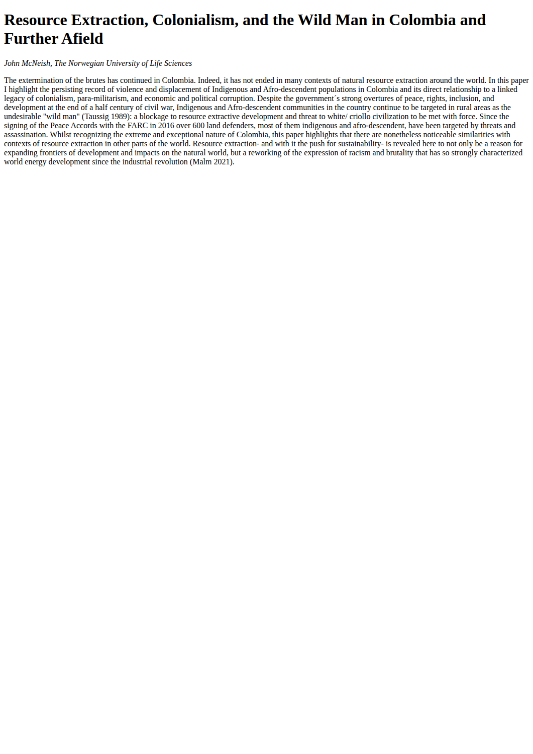Resource Extraction, Colonialism, and the Wild Man in Colombia and Further Afield
John McNeish, The Norwegian University of Life Sciences
The extermination of the brutes has continued in Colombia. Indeed, it has not ended in many contexts of natural resource extraction around the world. In this paper I highlight the persisting record of violence and displacement of Indigenous and Afro-descendent populations in Colombia and its direct relationship to a linked legacy of colonialism, para-militarism, and economic and political corruption. Despite the government´s strong overtures of peace, rights, inclusion, and development at the end of a half century of civil war, Indigenous and Afro-descendent communities in the country continue to be targeted in rural areas as the undesirable "wild man" (Taussig 1989): a blockage to resource extractive development and threat to white/ criollo civilization to be met with force. Since the signing of the Peace Accords with the FARC in 2016 over 600 land defenders, most of them indigenous and afro-descendent, have been targeted by threats and assassination. Whilst recognizing the extreme and exceptional nature of Colombia, this paper highlights that there are nonetheless noticeable similarities with contexts of resource extraction in other parts of the world. Resource extraction- and with it the push for sustainability- is revealed here to not only be a reason for expanding frontiers of development and impacts on the natural world, but a reworking of the expression of racism and brutality that has so strongly characterized world energy development since the industrial revolution (Malm 2021).